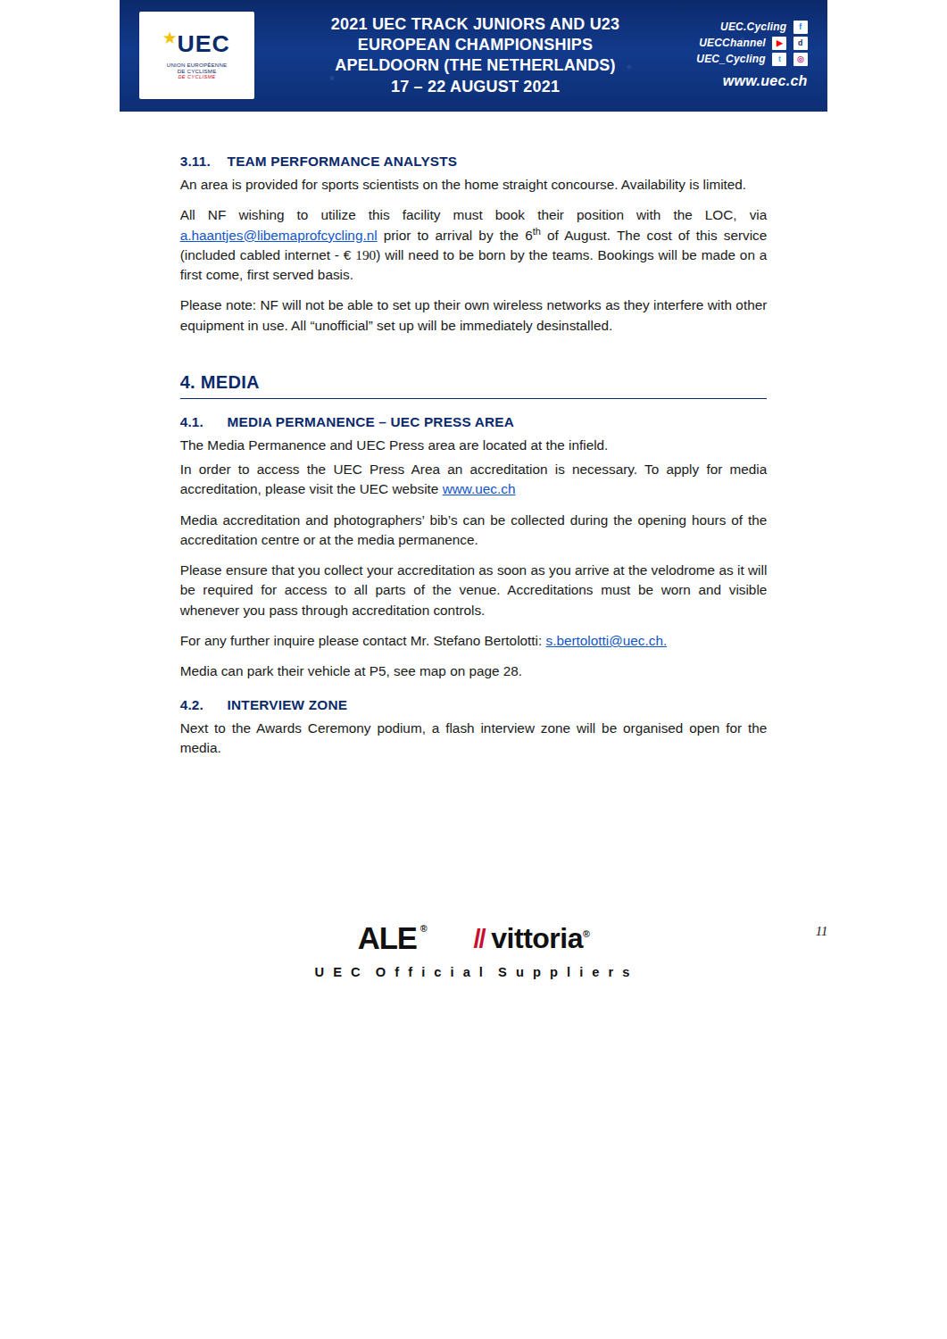★UEC
Union Européenne
de Cyclisme de cyclisme
2021 UEC TRACK JUNIORS AND U23 EUROPEAN CHAMPIONSHIPS Apeldoorn (The Netherlands) 17 – 22 August 2021
UEC.Cycling f
UECChannel▶d
UEC_Cycling t◎
www.uec.ch
3.11. TEAM PERFORMANCE ANALYSTS
An area is provided for sports scientists on the home straight concourse. Availability is limited.
All NF wishing to utilize this facility must book their position with the LOC, via a.haantjes@libemaprofcycling.nl prior to arrival by the 6th of August. The cost of this service (included cabled internet - € 190) will need to be born by the teams. Bookings will be made on a first come, first served basis.
Please note: NF will not be able to set up their own wireless networks as they interfere with other equipment in use. All “unofficial” set up will be immediately desinstalled.
4. MEDIA
4.1. MEDIA PERMANENCE – UEC PRESS AREA
The Media Permanence and UEC Press area are located at the infield.
In order to access the UEC Press Area an accreditation is necessary. To apply for media accreditation, please visit the UEC website www.uec.ch
Media accreditation and photographers’ bib’s can be collected during the opening hours of the accreditation centre or at the media permanence.
Please ensure that you collect your accreditation as soon as you arrive at the velodrome as it will be required for access to all parts of the venue. Accreditations must be worn and visible whenever you pass through accreditation controls.
For any further inquire please contact Mr. Stefano Bertolotti: s.bertolotti@uec.ch.
Media can park their vehicle at P5, see map on page 28.
4.2. INTERVIEW ZONE
Next to the Awards Ceremony podium, a flash interview zone will be organised open for the media.
11
ALE®
// vittoria®
U E C O f f i c i a l S u p p l i e r s